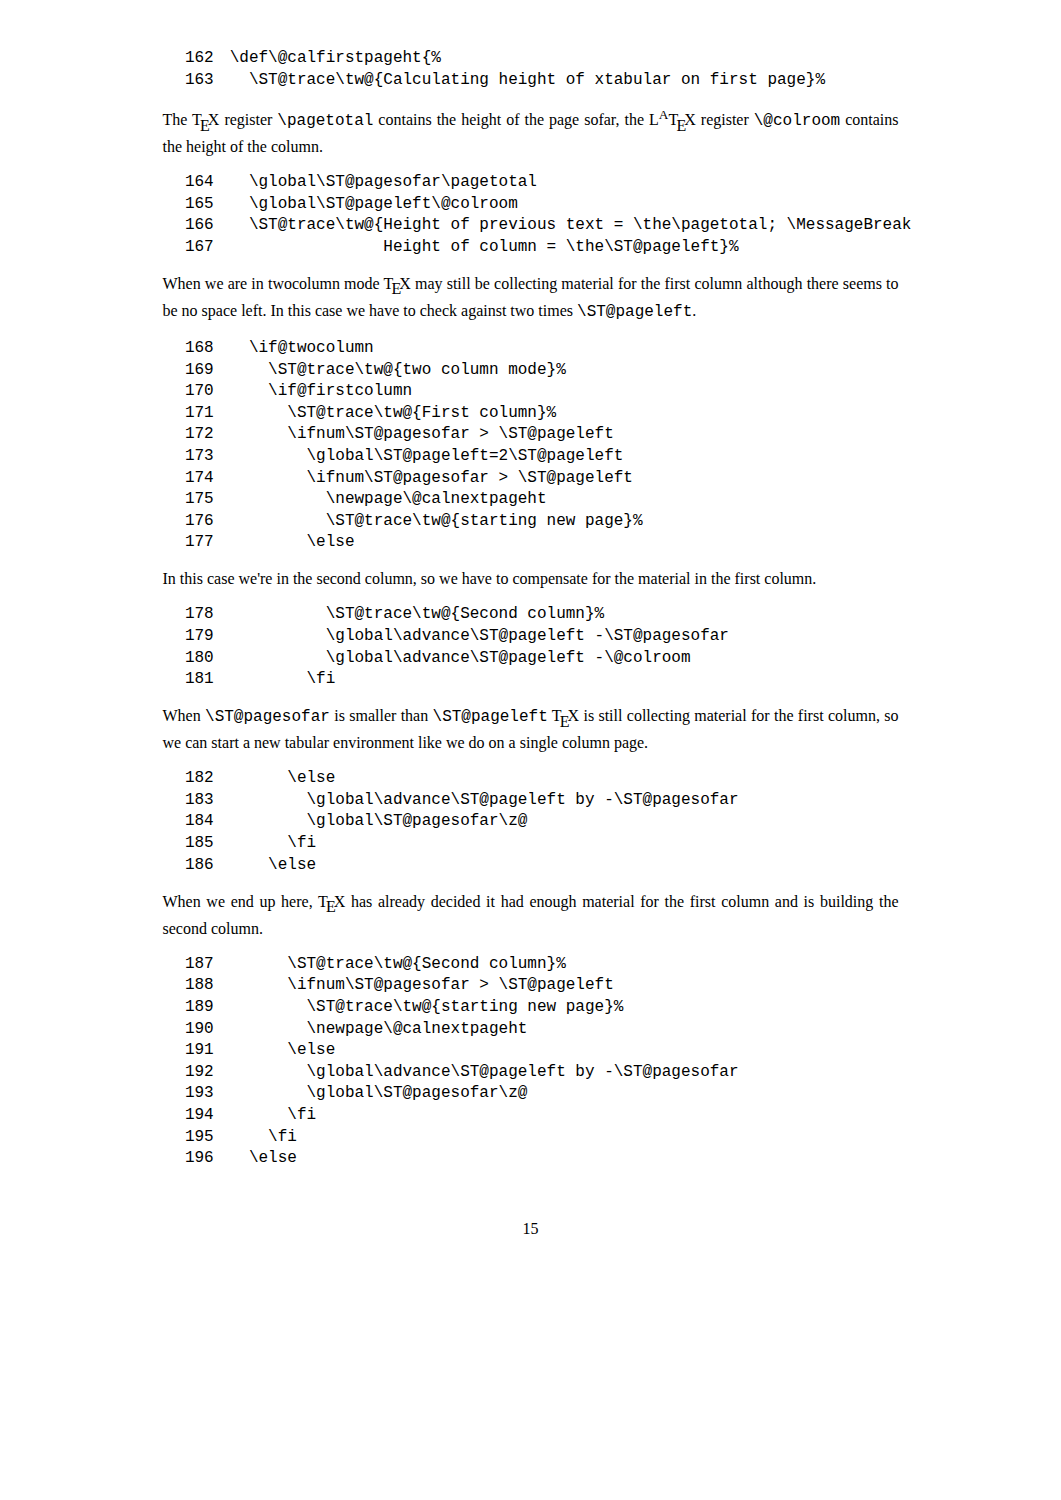162\def\@calfirstpageht{% 163 \ST@trace\tw@{Calculating height of xtabular on first page}%
The TEX register \pagetotal contains the height of the page sofar, the LATEX register \@colroom contains the height of the column.
164 \global\ST@pagesofar\pagetotal 165 \global\ST@pageleft\@colroom 166 \ST@trace\tw@{Height of previous text = \the\pagetotal; \MessageBreak 167 Height of column = \the\ST@pageleft}%
When we are in twocolumn mode TEX may still be collecting material for the first column although there seems to be no space left. In this case we have to check against two times \ST@pageleft.
168 \if@twocolumn 169 \ST@trace\tw@{two column mode}% 170 \if@firstcolumn 171 \ST@trace\tw@{First column}% 172 \ifnum\ST@pagesofar > \ST@pageleft 173 \global\ST@pageleft=2\ST@pageleft 174 \ifnum\ST@pagesofar > \ST@pageleft 175 \newpage\@calnextpageht 176 \ST@trace\tw@{starting new page}% 177 \else
In this case we're in the second column, so we have to compensate for the material in the first column.
178 \ST@trace\tw@{Second column}% 179 \global\advance\ST@pageleft -\ST@pagesofar 180 \global\advance\ST@pageleft -\@colroom 181 \fi
When \ST@pagesofar is smaller than \ST@pageleft TEX is still collecting material for the first column, so we can start a new tabular environment like we do on a single column page.
182 \else 183 \global\advance\ST@pageleft by -\ST@pagesofar 184 \global\ST@pagesofar\z@ 185 \fi 186 \else
When we end up here, TEX has already decided it had enough material for the first column and is building the second column.
187 \ST@trace\tw@{Second column}% 188 \ifnum\ST@pagesofar > \ST@pageleft 189 \ST@trace\tw@{starting new page}% 190 \newpage\@calnextpageht 191 \else 192 \global\advance\ST@pageleft by -\ST@pagesofar 193 \global\ST@pagesofar\z@ 194 \fi 195 \fi 196 \else
15